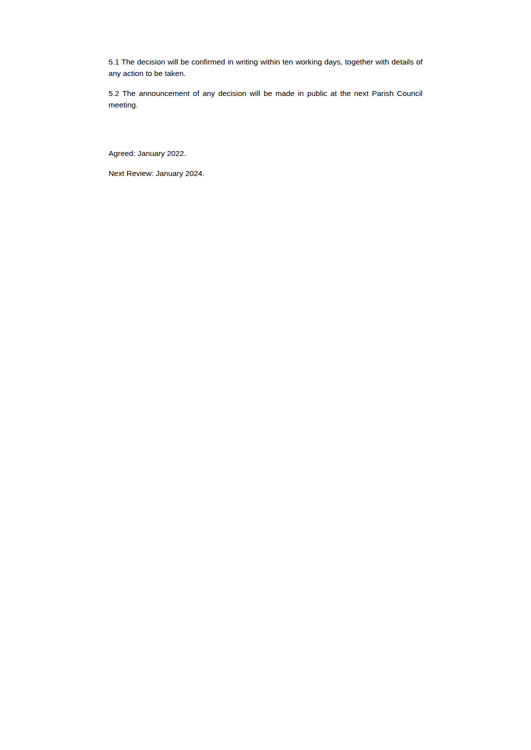5.1 The decision will be confirmed in writing within ten working days, together with details of any action to be taken.
5.2 The announcement of any decision will be made in public at the next Parish Council meeting.
Agreed: January 2022.
Next Review: January 2024.